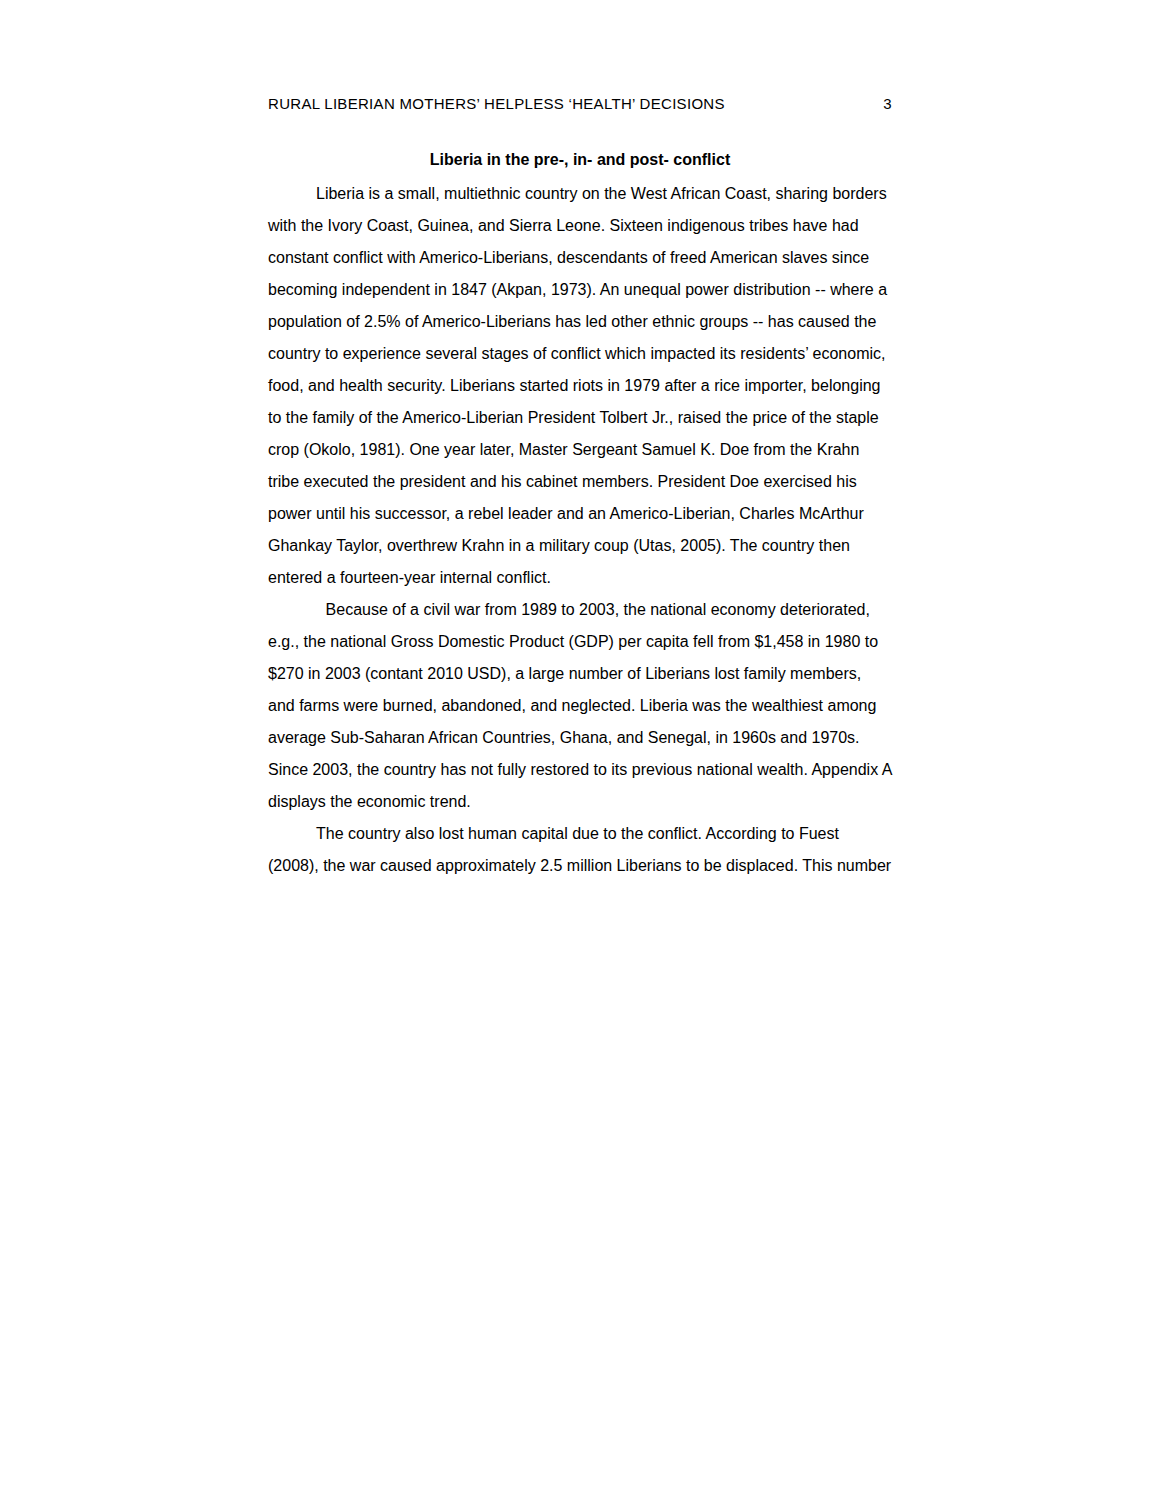Rural Liberian Mothers’ Helpless ‘Health’ Decisions 3
Liberia in the pre-, in- and post- conflict
Liberia is a small, multiethnic country on the West African Coast, sharing borders with the Ivory Coast, Guinea, and Sierra Leone. Sixteen indigenous tribes have had constant conflict with Americo-Liberians, descendants of freed American slaves since becoming independent in 1847 (Akpan, 1973). An unequal power distribution -- where a population of 2.5% of Americo-Liberians has led other ethnic groups -- has caused the country to experience several stages of conflict which impacted its residents’ economic, food, and health security. Liberians started riots in 1979 after a rice importer, belonging to the family of the Americo-Liberian President Tolbert Jr., raised the price of the staple crop (Okolo, 1981). One year later, Master Sergeant Samuel K. Doe from the Krahn tribe executed the president and his cabinet members. President Doe exercised his power until his successor, a rebel leader and an Americo-Liberian, Charles McArthur Ghankay Taylor, overthrew Krahn in a military coup (Utas, 2005). The country then entered a fourteen-year internal conflict.
Because of a civil war from 1989 to 2003, the national economy deteriorated, e.g., the national Gross Domestic Product (GDP) per capita fell from $1,458 in 1980 to $270 in 2003 (contant 2010 USD), a large number of Liberians lost family members, and farms were burned, abandoned, and neglected. Liberia was the wealthiest among average Sub-Saharan African Countries, Ghana, and Senegal, in 1960s and 1970s. Since 2003, the country has not fully restored to its previous national wealth. Appendix A displays the economic trend.
The country also lost human capital due to the conflict. According to Fuest (2008), the war caused approximately 2.5 million Liberians to be displaced. This number